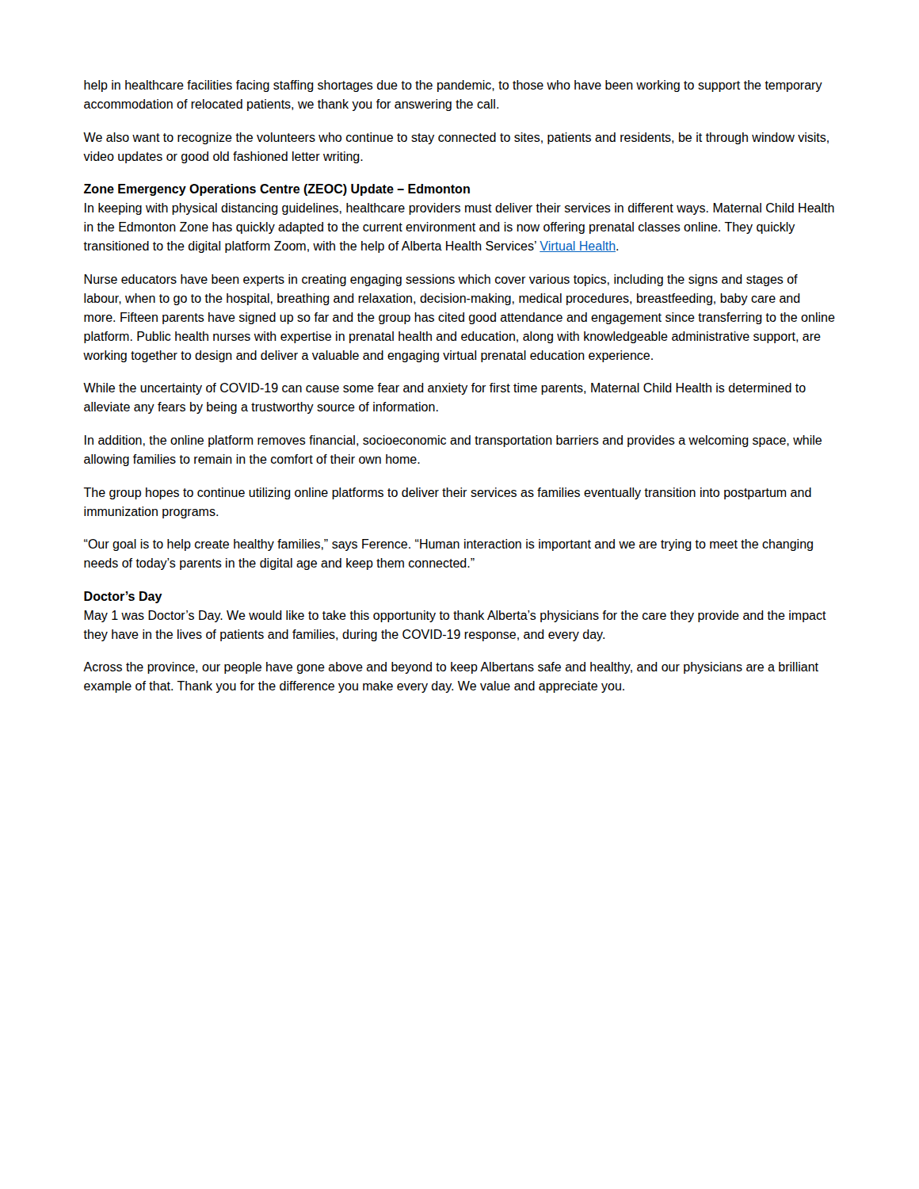help in healthcare facilities facing staffing shortages due to the pandemic, to those who have been working to support the temporary accommodation of relocated patients, we thank you for answering the call.
We also want to recognize the volunteers who continue to stay connected to sites, patients and residents, be it through window visits, video updates or good old fashioned letter writing.
Zone Emergency Operations Centre (ZEOC) Update – Edmonton
In keeping with physical distancing guidelines, healthcare providers must deliver their services in different ways. Maternal Child Health in the Edmonton Zone has quickly adapted to the current environment and is now offering prenatal classes online. They quickly transitioned to the digital platform Zoom, with the help of Alberta Health Services’ Virtual Health.
Nurse educators have been experts in creating engaging sessions which cover various topics, including the signs and stages of labour, when to go to the hospital, breathing and relaxation, decision-making, medical procedures, breastfeeding, baby care and more. Fifteen parents have signed up so far and the group has cited good attendance and engagement since transferring to the online platform. Public health nurses with expertise in prenatal health and education, along with knowledgeable administrative support, are working together to design and deliver a valuable and engaging virtual prenatal education experience.
While the uncertainty of COVID-19 can cause some fear and anxiety for first time parents, Maternal Child Health is determined to alleviate any fears by being a trustworthy source of information.
In addition, the online platform removes financial, socioeconomic and transportation barriers and provides a welcoming space, while allowing families to remain in the comfort of their own home.
The group hopes to continue utilizing online platforms to deliver their services as families eventually transition into postpartum and immunization programs.
“Our goal is to help create healthy families,” says Ference. “Human interaction is important and we are trying to meet the changing needs of today’s parents in the digital age and keep them connected.”
Doctor’s Day
May 1 was Doctor’s Day. We would like to take this opportunity to thank Alberta’s physicians for the care they provide and the impact they have in the lives of patients and families, during the COVID-19 response, and every day.
Across the province, our people have gone above and beyond to keep Albertans safe and healthy, and our physicians are a brilliant example of that. Thank you for the difference you make every day. We value and appreciate you.